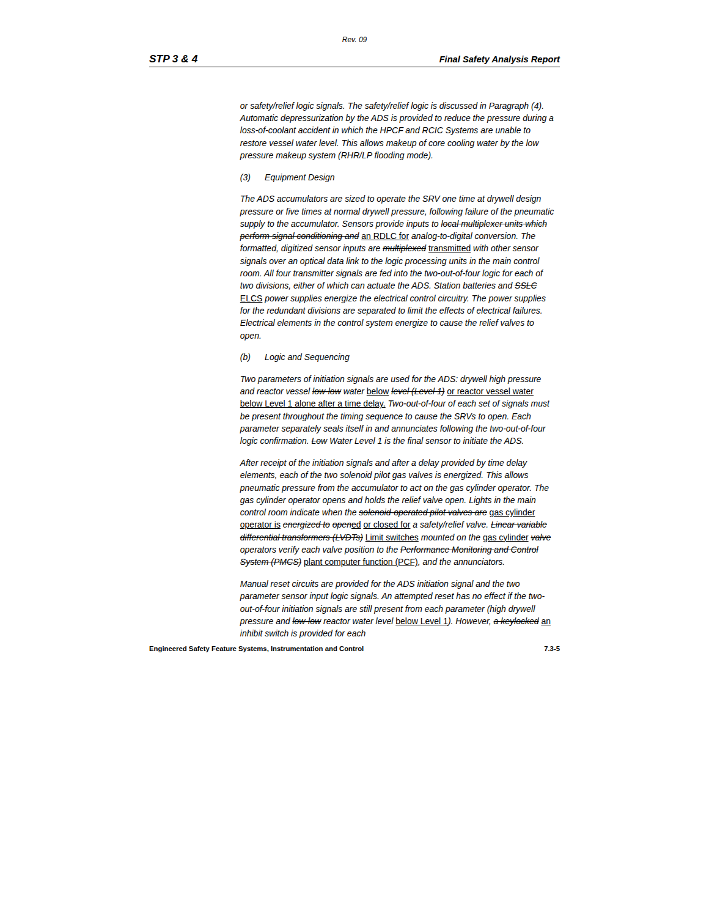Rev. 09
STP 3 & 4
Final Safety Analysis Report
or safety/relief logic signals. The safety/relief logic is discussed in Paragraph (4). Automatic depressurization by the ADS is provided to reduce the pressure during a loss-of-coolant accident in which the HPCF and RCIC Systems are unable to restore vessel water level. This allows makeup of core cooling water by the low pressure makeup system (RHR/LP flooding mode).
(3) Equipment Design
The ADS accumulators are sized to operate the SRV one time at drywell design pressure or five times at normal drywell pressure, following failure of the pneumatic supply to the accumulator. Sensors provide inputs to local multiplexer units which perform signal conditioning and an RDLC for analog-to-digital conversion. The formatted, digitized sensor inputs are multiplexed transmitted with other sensor signals over an optical data link to the logic processing units in the main control room. All four transmitter signals are fed into the two-out-of-four logic for each of two divisions, either of which can actuate the ADS. Station batteries and SSLC ELCS power supplies energize the electrical control circuitry. The power supplies for the redundant divisions are separated to limit the effects of electrical failures. Electrical elements in the control system energize to cause the relief valves to open.
(b) Logic and Sequencing
Two parameters of initiation signals are used for the ADS: drywell high pressure and reactor vessel low-low water below level (Level 1) or reactor vessel water below Level 1 alone after a time delay. Two-out-of-four of each set of signals must be present throughout the timing sequence to cause the SRVs to open. Each parameter separately seals itself in and annunciates following the two-out-of-four logic confirmation. Low Water Level 1 is the final sensor to initiate the ADS.
After receipt of the initiation signals and after a delay provided by time delay elements, each of the two solenoid pilot gas valves is energized. This allows pneumatic pressure from the accumulator to act on the gas cylinder operator. The gas cylinder operator opens and holds the relief valve open. Lights in the main control room indicate when the solenoid-operated pilot valves are gas cylinder operator is energized to opened or closed for a safety/relief valve. Linear variable differential transformers (LVDTs) Limit switches mounted on the gas cylinder valve operators verify each valve position to the Performance Monitoring and Control System (PMCS) plant computer function (PCF), and the annunciators.
Manual reset circuits are provided for the ADS initiation signal and the two parameter sensor input logic signals. An attempted reset has no effect if the two-out-of-four initiation signals are still present from each parameter (high drywell pressure and low-low reactor water level below Level 1). However, a keylocked an inhibit switch is provided for each
Engineered Safety Feature Systems, Instrumentation and Control
7.3-5